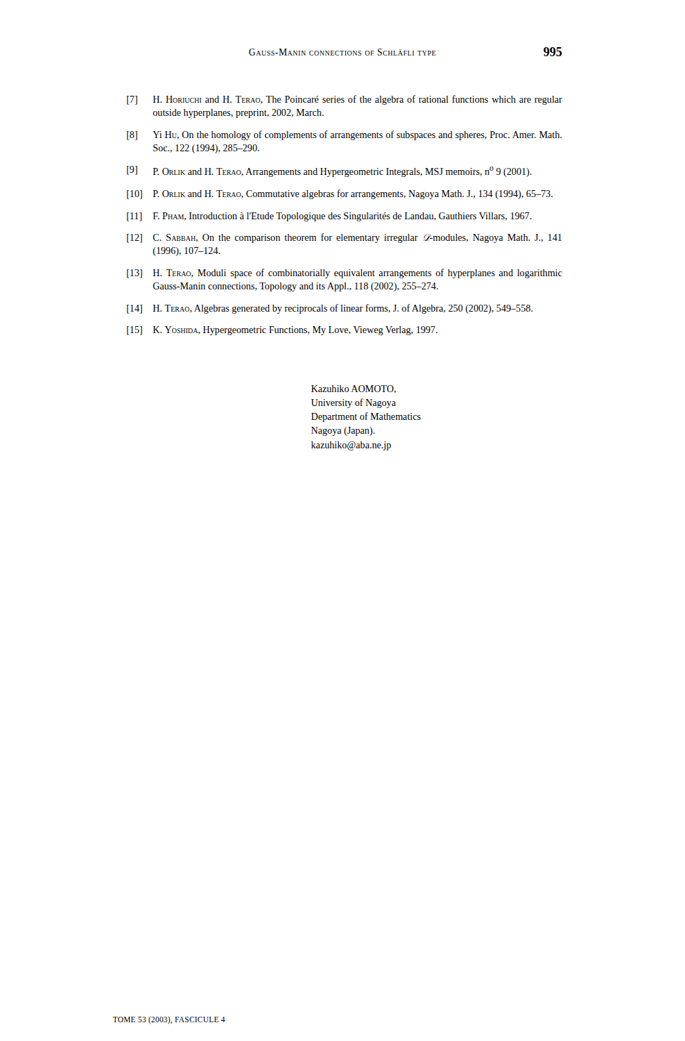Gauss-Manin connections of Schläfli type 995
[7] H. Horiuchi and H. Terao, The Poincaré series of the algebra of rational functions which are regular outside hyperplanes, preprint, 2002, March.
[8] Yi Hu, On the homology of complements of arrangements of subspaces and spheres, Proc. Amer. Math. Soc., 122 (1994), 285–290.
[9] P. Orlik and H. Terao, Arrangements and Hypergeometric Integrals, MSJ memoirs, no 9 (2001).
[10] P. Orlik and H. Terao, Commutative algebras for arrangements, Nagoya Math. J., 134 (1994), 65–73.
[11] F. Pham, Introduction à l'Etude Topologique des Singularités de Landau, Gauthiers Villars, 1967.
[12] C. Sabbah, On the comparison theorem for elementary irregular 𝒟-modules, Nagoya Math. J., 141 (1996), 107–124.
[13] H. Terao, Moduli space of combinatorially equivalent arrangements of hyperplanes and logarithmic Gauss-Manin connections, Topology and its Appl., 118 (2002), 255–274.
[14] H. Terao, Algebras generated by reciprocals of linear forms, J. of Algebra, 250 (2002), 549–558.
[15] K. Yoshida, Hypergeometric Functions, My Love, Vieweg Verlag, 1997.
Kazuhiko AOMOTO,
University of Nagoya
Department of Mathematics
Nagoya (Japan).
kazuhiko@aba.ne.jp
TOME 53 (2003), FASCICULE 4